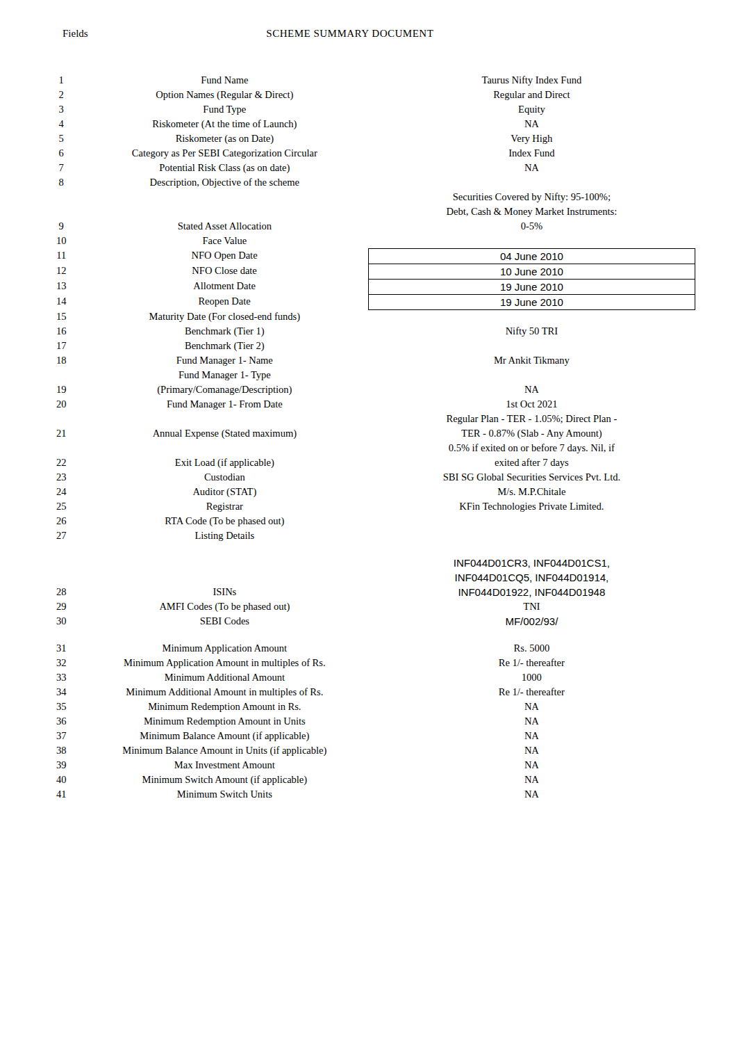Fields
SCHEME SUMMARY DOCUMENT
| 1 | Fund Name | Taurus Nifty Index Fund |
| 2 | Option Names (Regular & Direct) | Regular and Direct |
| 3 | Fund Type | Equity |
| 4 | Riskometer (At the time of Launch) | NA |
| 5 | Riskometer (as on Date) | Very High |
| 6 | Category as Per SEBI Categorization Circular | Index Fund |
| 7 | Potential Risk Class (as on date) | NA |
| 8 | Description, Objective of the scheme | |
| | | Securities Covered by Nifty: 95-100%; |
| | | Debt, Cash & Money Market Instruments: |
| 9 | Stated Asset Allocation | 0-5% |
| 10 | Face Value | |
| 11 | NFO Open Date | 04 June 2010 |
| 12 | NFO Close date | 10 June 2010 |
| 13 | Allotment Date | 19 June 2010 |
| 14 | Reopen Date | 19 June 2010 |
| 15 | Maturity Date (For closed-end funds) | |
| 16 | Benchmark (Tier 1) | Nifty 50 TRI |
| 17 | Benchmark (Tier 2) | |
| 18 | Fund Manager 1- Name | Mr Ankit Tikmany |
| | Fund Manager 1- Type | |
| 19 | (Primary/Comanage/Description) | NA |
| 20 | Fund Manager 1- From Date | 1st Oct 2021 |
| | | Regular Plan - TER - 1.05%; Direct Plan - |
| 21 | Annual Expense (Stated maximum) | TER - 0.87% (Slab - Any Amount) |
| | | 0.5% if exited on or before 7 days. Nil, if |
| 22 | Exit Load (if applicable) | exited after 7 days |
| 23 | Custodian | SBI SG Global Securities Services Pvt. Ltd. |
| 24 | Auditor (STAT) | M/s. M.P.Chitale |
| 25 | Registrar | KFin Technologies Private Limited. |
| 26 | RTA Code (To be phased out) | |
| 27 | Listing Details | |
| | | INF044D01CR3, INF044D01CS1, |
| | | INF044D01CQ5, INF044D01914, |
| 28 | ISINs | INF044D01922, INF044D01948 |
| 29 | AMFI Codes (To be phased out) | TNI |
| 30 | SEBI Codes | MF/002/93/ |
| 31 | Minimum Application Amount | Rs. 5000 |
| 32 | Minimum Application Amount in multiples of Rs. | Re 1/- thereafter |
| 33 | Minimum Additional Amount | 1000 |
| 34 | Minimum Additional Amount in multiples of Rs. | Re 1/- thereafter |
| 35 | Minimum Redemption Amount in Rs. | NA |
| 36 | Minimum Redemption Amount in Units | NA |
| 37 | Minimum Balance Amount (if applicable) | NA |
| 38 | Minimum Balance Amount in Units (if applicable) | NA |
| 39 | Max Investment Amount | NA |
| 40 | Minimum Switch Amount (if applicable) | NA |
| 41 | Minimum Switch Units | NA |